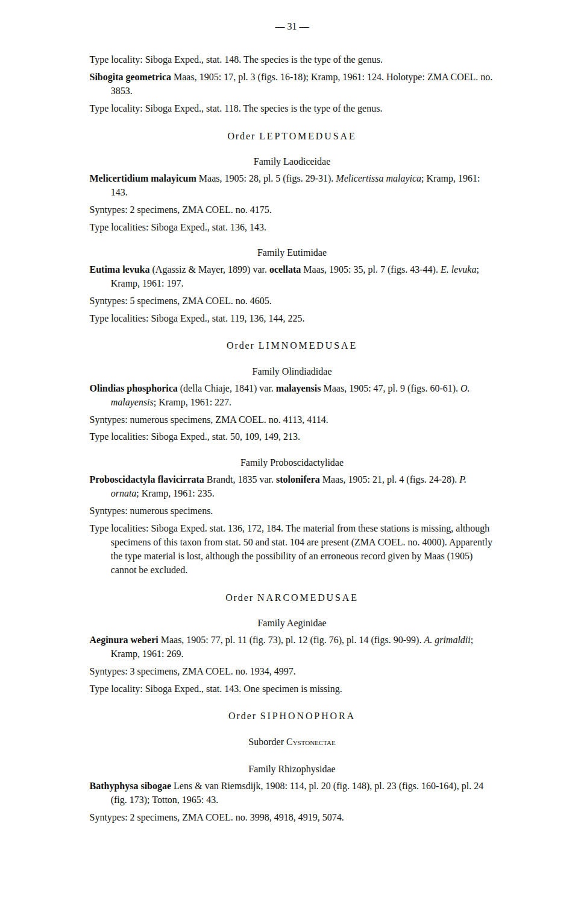— 31 —
Type locality: Siboga Exped., stat. 148. The species is the type of the genus.
Sibogita geometrica Maas, 1905: 17, pl. 3 (figs. 16-18); Kramp, 1961: 124. Holotype: ZMA COEL. no. 3853.
Type locality: Siboga Exped., stat. 118. The species is the type of the genus.
Order LEPTOMEDUSAE
Family Laodiceidae
Melicertidium malayicum Maas, 1905: 28, pl. 5 (figs. 29-31). Melicertissa malayica; Kramp, 1961: 143.
Syntypes: 2 specimens, ZMA COEL. no. 4175.
Type localities: Siboga Exped., stat. 136, 143.
Family Eutimidae
Eutima levuka (Agassiz & Mayer, 1899) var. ocellata Maas, 1905: 35, pl. 7 (figs. 43-44). E. levuka; Kramp, 1961: 197.
Syntypes: 5 specimens, ZMA COEL. no. 4605.
Type localities: Siboga Exped., stat. 119, 136, 144, 225.
Order LIMNOMEDUSAE
Family Olindiadidae
Olindias phosphorica (della Chiaje, 1841) var. malayensis Maas, 1905: 47, pl. 9 (figs. 60-61). O. malayensis; Kramp, 1961: 227.
Syntypes: numerous specimens, ZMA COEL. no. 4113, 4114.
Type localities: Siboga Exped., stat. 50, 109, 149, 213.
Family Proboscidactylidae
Proboscidactyla flavicirrata Brandt, 1835 var. stolonifera Maas, 1905: 21, pl. 4 (figs. 24-28). P. ornata; Kramp, 1961: 235.
Syntypes: numerous specimens.
Type localities: Siboga Exped. stat. 136, 172, 184. The material from these stations is missing, although specimens of this taxon from stat. 50 and stat. 104 are present (ZMA COEL. no. 4000). Apparently the type material is lost, although the possibility of an erroneous record given by Maas (1905) cannot be excluded.
Order NARCOMEDUSAE
Family Aeginidae
Aeginura weberi Maas, 1905: 77, pl. 11 (fig. 73), pl. 12 (fig. 76), pl. 14 (figs. 90-99). A. grimaldii; Kramp, 1961: 269.
Syntypes: 3 specimens, ZMA COEL. no. 1934, 4997.
Type locality: Siboga Exped., stat. 143. One specimen is missing.
Order SIPHONOPHORA
Suborder Cystonectae
Family Rhizophysidae
Bathyphysa sibogae Lens & van Riemsdijk, 1908: 114, pl. 20 (fig. 148), pl. 23 (figs. 160-164), pl. 24 (fig. 173); Totton, 1965: 43.
Syntypes: 2 specimens, ZMA COEL. no. 3998, 4918, 4919, 5074.